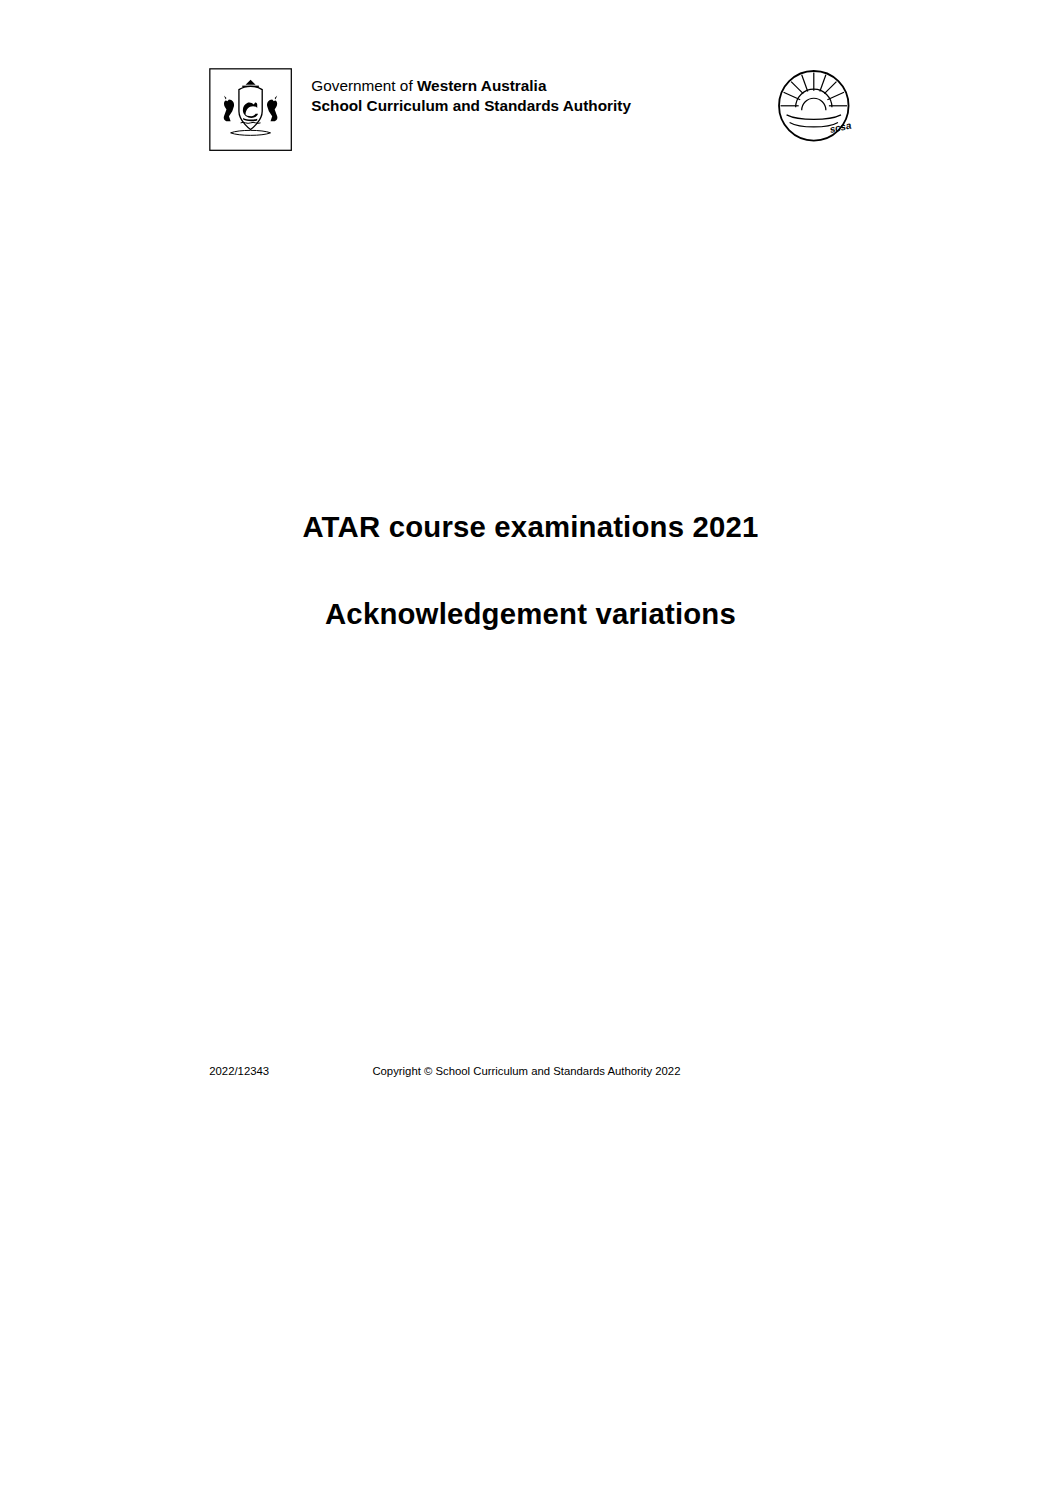Government of Western Australia
School Curriculum and Standards Authority
scsa
ATAR course examinations 2021
Acknowledgement variations
2022/12343
Copyright © School Curriculum and Standards Authority 2022